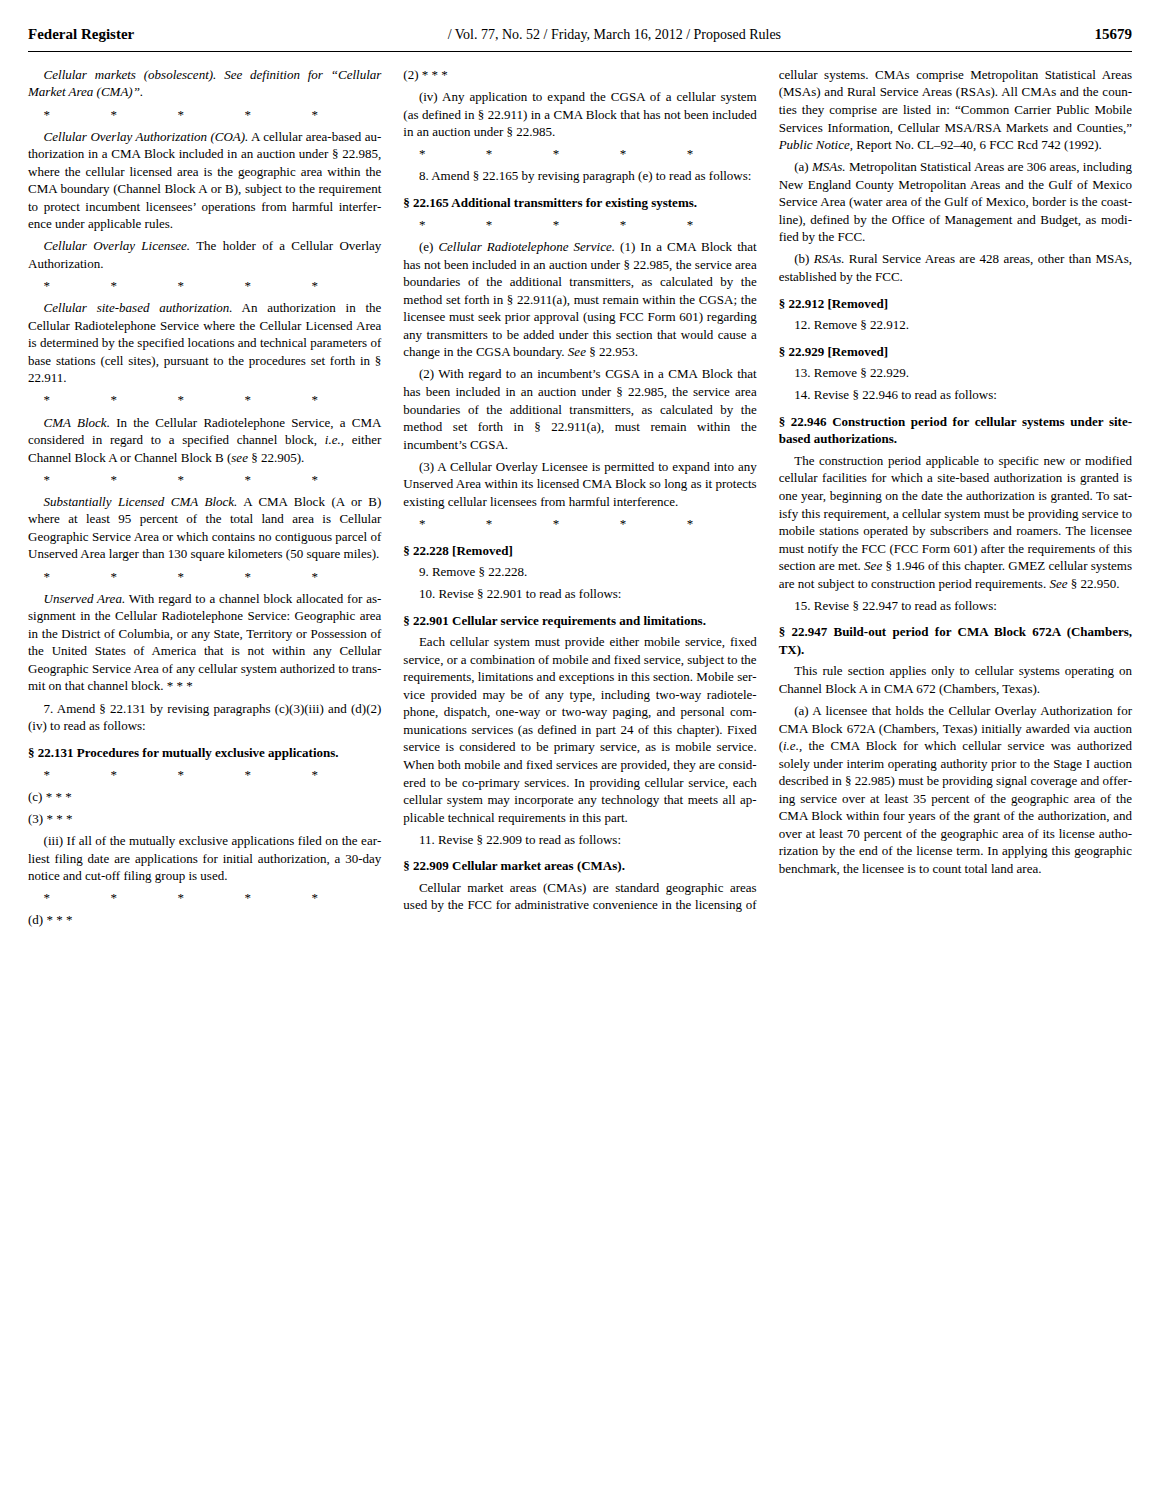Federal Register
/ Vol. 77, No. 52 / Friday, March 16, 2012 / Proposed Rules
15679
Cellular markets (obsolescent). See definition for “Cellular Market Area (CMA)”.
* * * * *
Cellular Overlay Authorization (COA). A cellular area-based authorization in a CMA Block included in an auction under § 22.985, where the cellular licensed area is the geographic area within the CMA boundary (Channel Block A or B), subject to the requirement to protect incumbent licensees’ operations from harmful interference under applicable rules.
Cellular Overlay Licensee. The holder of a Cellular Overlay Authorization.
* * * * *
Cellular site-based authorization. An authorization in the Cellular Radiotelephone Service where the Cellular Licensed Area is determined by the specified locations and technical parameters of base stations (cell sites), pursuant to the procedures set forth in § 22.911.
* * * * *
CMA Block. In the Cellular Radiotelephone Service, a CMA considered in regard to a specified channel block, i.e., either Channel Block A or Channel Block B (see § 22.905).
* * * * *
Substantially Licensed CMA Block. A CMA Block (A or B) where at least 95 percent of the total land area is Cellular Geographic Service Area or which contains no contiguous parcel of Unserved Area larger than 130 square kilometers (50 square miles).
* * * * *
Unserved Area. With regard to a channel block allocated for assignment in the Cellular Radiotelephone Service: Geographic area in the District of Columbia, or any State, Territory or Possession of the United States of America that is not within any Cellular Geographic Service Area of any cellular system authorized to transmit on that channel block. * * *
7. Amend § 22.131 by revising paragraphs (c)(3)(iii) and (d)(2)(iv) to read as follows:
§ 22.131 Procedures for mutually exclusive applications.
* * * * *
(c) * * *
(3) * * *
(iii) If all of the mutually exclusive applications filed on the earliest filing date are applications for initial authorization, a 30-day notice and cut-off filing group is used.
* * * * *
(d) * * *
(2) * * *
(iv) Any application to expand the CGSA of a cellular system (as defined in § 22.911) in a CMA Block that has not been included in an auction under § 22.985.
* * * * *
8. Amend § 22.165 by revising paragraph (e) to read as follows:
§ 22.165 Additional transmitters for existing systems.
* * * * *
(e) Cellular Radiotelephone Service. (1) In a CMA Block that has not been included in an auction under § 22.985, the service area boundaries of the additional transmitters, as calculated by the method set forth in § 22.911(a), must remain within the CGSA; the licensee must seek prior approval (using FCC Form 601) regarding any transmitters to be added under this section that would cause a change in the CGSA boundary. See § 22.953.
(2) With regard to an incumbent’s CGSA in a CMA Block that has been included in an auction under § 22.985, the service area boundaries of the additional transmitters, as calculated by the method set forth in § 22.911(a), must remain within the incumbent’s CGSA.
(3) A Cellular Overlay Licensee is permitted to expand into any Unserved Area within its licensed CMA Block so long as it protects existing cellular licensees from harmful interference.
* * * * *
§ 22.228 [Removed]
9. Remove § 22.228.
10. Revise § 22.901 to read as follows:
§ 22.901 Cellular service requirements and limitations.
Each cellular system must provide either mobile service, fixed service, or a combination of mobile and fixed service, subject to the requirements, limitations and exceptions in this section. Mobile service provided may be of any type, including two-way radiotelephone, dispatch, one-way or two-way paging, and personal communications services (as defined in part 24 of this chapter). Fixed service is considered to be primary service, as is mobile service. When both mobile and fixed services are provided, they are considered to be co-primary services. In providing cellular service, each cellular system may incorporate any technology that meets all applicable technical requirements in this part.
11. Revise § 22.909 to read as follows:
§ 22.909 Cellular market areas (CMAs).
Cellular market areas (CMAs) are standard geographic areas used by the FCC for administrative convenience in the licensing of cellular systems. CMAs comprise Metropolitan Statistical Areas (MSAs) and Rural Service Areas (RSAs). All CMAs and the counties they comprise are listed in: “Common Carrier Public Mobile Services Information, Cellular MSA/RSA Markets and Counties,” Public Notice, Report No. CL–92–40, 6 FCC Rcd 742 (1992).
(a) MSAs. Metropolitan Statistical Areas are 306 areas, including New England County Metropolitan Areas and the Gulf of Mexico Service Area (water area of the Gulf of Mexico, border is the coastline), defined by the Office of Management and Budget, as modified by the FCC.
(b) RSAs. Rural Service Areas are 428 areas, other than MSAs, established by the FCC.
§ 22.912 [Removed]
12. Remove § 22.912.
§ 22.929 [Removed]
13. Remove § 22.929.
14. Revise § 22.946 to read as follows:
§ 22.946 Construction period for cellular systems under site-based authorizations.
The construction period applicable to specific new or modified cellular facilities for which a site-based authorization is granted is one year, beginning on the date the authorization is granted. To satisfy this requirement, a cellular system must be providing service to mobile stations operated by subscribers and roamers. The licensee must notify the FCC (FCC Form 601) after the requirements of this section are met. See § 1.946 of this chapter. GMEZ cellular systems are not subject to construction period requirements. See § 22.950.
15. Revise § 22.947 to read as follows:
§ 22.947 Build-out period for CMA Block 672A (Chambers, TX).
This rule section applies only to cellular systems operating on Channel Block A in CMA 672 (Chambers, Texas).
(a) A licensee that holds the Cellular Overlay Authorization for CMA Block 672A (Chambers, Texas) initially awarded via auction (i.e., the CMA Block for which cellular service was authorized solely under interim operating authority prior to the Stage I auction described in § 22.985) must be providing signal coverage and offering service over at least 35 percent of the geographic area of the CMA Block within four years of the grant of the authorization, and over at least 70 percent of the geographic area of its license authorization by the end of the license term. In applying this geographic benchmark, the licensee is to count total land area.